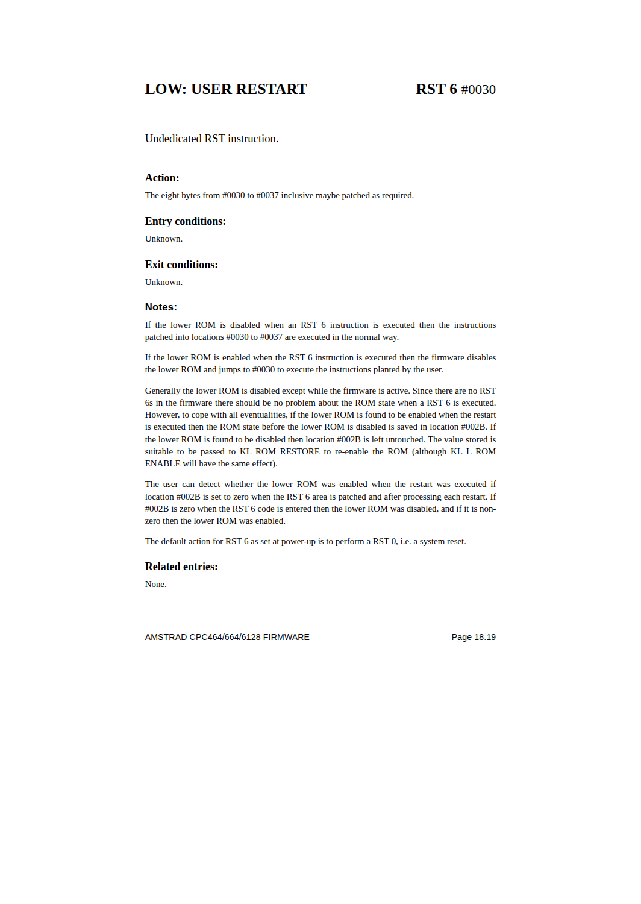LOW: USER RESTART RST 6 #0030
Undedicated RST instruction.
Action:
The eight bytes from #0030 to #0037 inclusive maybe patched as required.
Entry conditions:
Unknown.
Exit conditions:
Unknown.
Notes:
If the lower ROM is disabled when an RST 6 instruction is executed then the instructions patched into locations #0030 to #0037 are executed in the normal way.
If the lower ROM is enabled when the RST 6 instruction is executed then the firmware disables the lower ROM and jumps to #0030 to execute the instructions planted by the user.
Generally the lower ROM is disabled except while the firmware is active. Since there are no RST 6s in the firmware there should be no problem about the ROM state when a RST 6 is executed. However, to cope with all eventualities, if the lower ROM is found to be enabled when the restart is executed then the ROM state before the lower ROM is disabled is saved in location #002B. If the lower ROM is found to be disabled then location #002B is left untouched. The value stored is suitable to be passed to KL ROM RESTORE to re-enable the ROM (although KL L ROM ENABLE will have the same effect).
The user can detect whether the lower ROM was enabled when the restart was executed if location #002B is set to zero when the RST 6 area is patched and after processing each restart. If #002B is zero when the RST 6 code is entered then the lower ROM was disabled, and if it is non-zero then the lower ROM was enabled.
The default action for RST 6 as set at power-up is to perform a RST 0, i.e. a system reset.
Related entries:
None.
AMSTRAD CPC464/664/6128 FIRMWARE Page 18.19